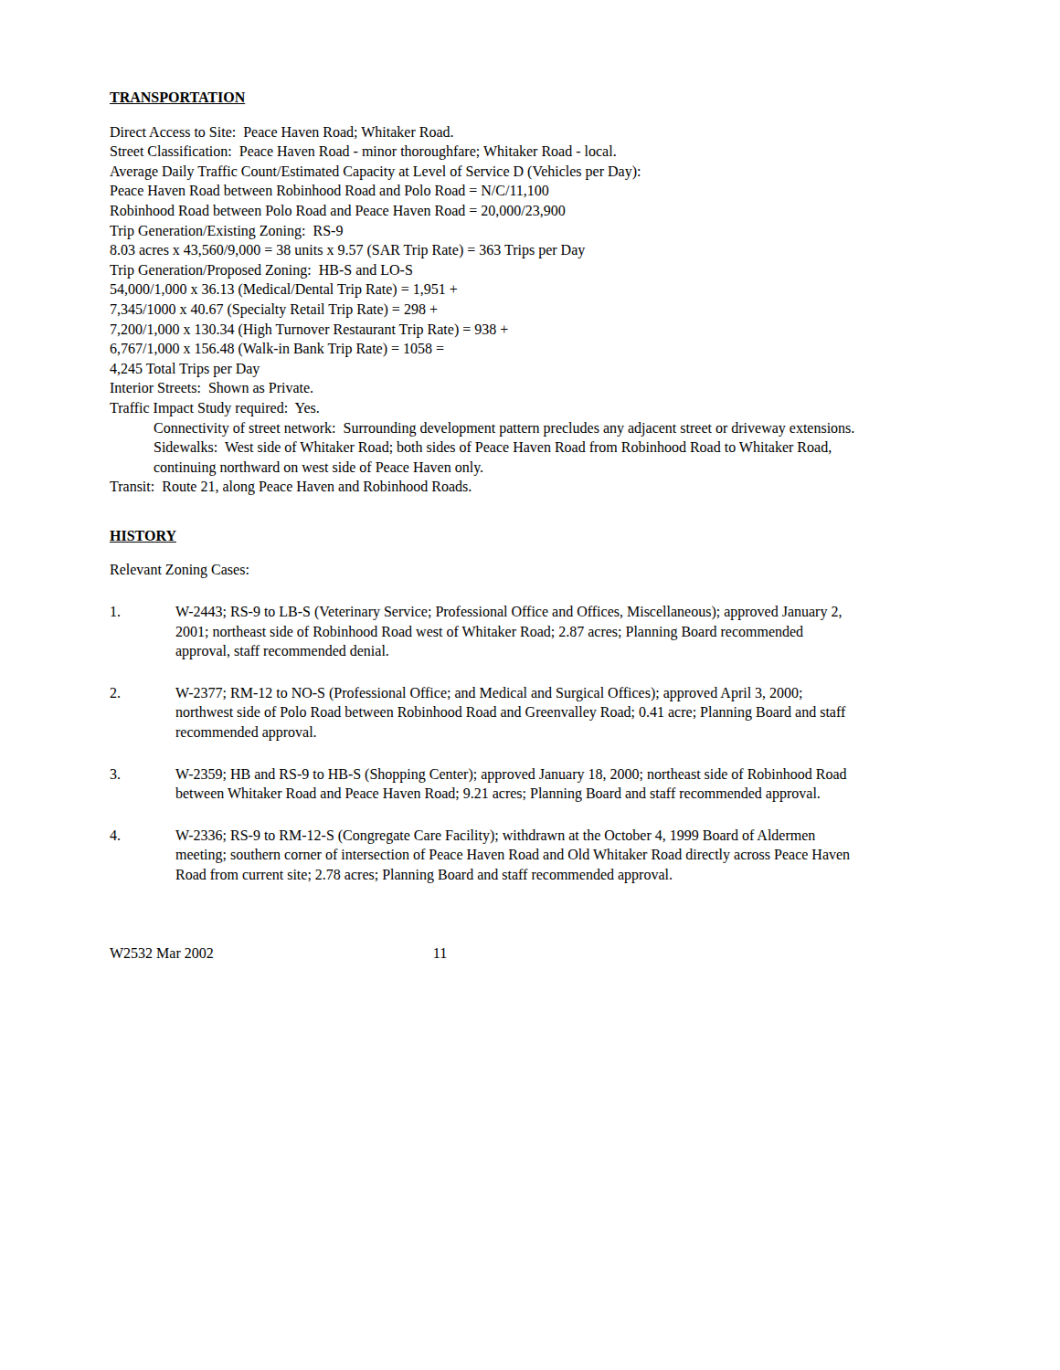TRANSPORTATION
Direct Access to Site: Peace Haven Road; Whitaker Road.
Street Classification: Peace Haven Road - minor thoroughfare; Whitaker Road - local.
Average Daily Traffic Count/Estimated Capacity at Level of Service D (Vehicles per Day):
Peace Haven Road between Robinhood Road and Polo Road = N/C/11,100
Robinhood Road between Polo Road and Peace Haven Road = 20,000/23,900
Trip Generation/Existing Zoning: RS-9
8.03 acres x 43,560/9,000 = 38 units x 9.57 (SAR Trip Rate) = 363 Trips per Day
Trip Generation/Proposed Zoning: HB-S and LO-S
54,000/1,000 x 36.13 (Medical/Dental Trip Rate) = 1,951 +
7,345/1000 x 40.67 (Specialty Retail Trip Rate) = 298 +
7,200/1,000 x 130.34 (High Turnover Restaurant Trip Rate) = 938 +
6,767/1,000 x 156.48 (Walk-in Bank Trip Rate) = 1058 =
4,245 Total Trips per Day
Interior Streets: Shown as Private.
Traffic Impact Study required: Yes.
Connectivity of street network: Surrounding development pattern precludes any adjacent street or driveway extensions.
Sidewalks: West side of Whitaker Road; both sides of Peace Haven Road from Robinhood Road to Whitaker Road, continuing northward on west side of Peace Haven only.
Transit: Route 21, along Peace Haven and Robinhood Roads.
HISTORY
Relevant Zoning Cases:
1. W-2443; RS-9 to LB-S (Veterinary Service; Professional Office and Offices, Miscellaneous); approved January 2, 2001; northeast side of Robinhood Road west of Whitaker Road; 2.87 acres; Planning Board recommended approval, staff recommended denial.
2. W-2377; RM-12 to NO-S (Professional Office; and Medical and Surgical Offices); approved April 3, 2000; northwest side of Polo Road between Robinhood Road and Greenvalley Road; 0.41 acre; Planning Board and staff recommended approval.
3. W-2359; HB and RS-9 to HB-S (Shopping Center); approved January 18, 2000; northeast side of Robinhood Road between Whitaker Road and Peace Haven Road; 9.21 acres; Planning Board and staff recommended approval.
4. W-2336; RS-9 to RM-12-S (Congregate Care Facility); withdrawn at the October 4, 1999 Board of Aldermen meeting; southern corner of intersection of Peace Haven Road and Old Whitaker Road directly across Peace Haven Road from current site; 2.78 acres; Planning Board and staff recommended approval.
W2532 Mar 2002 11